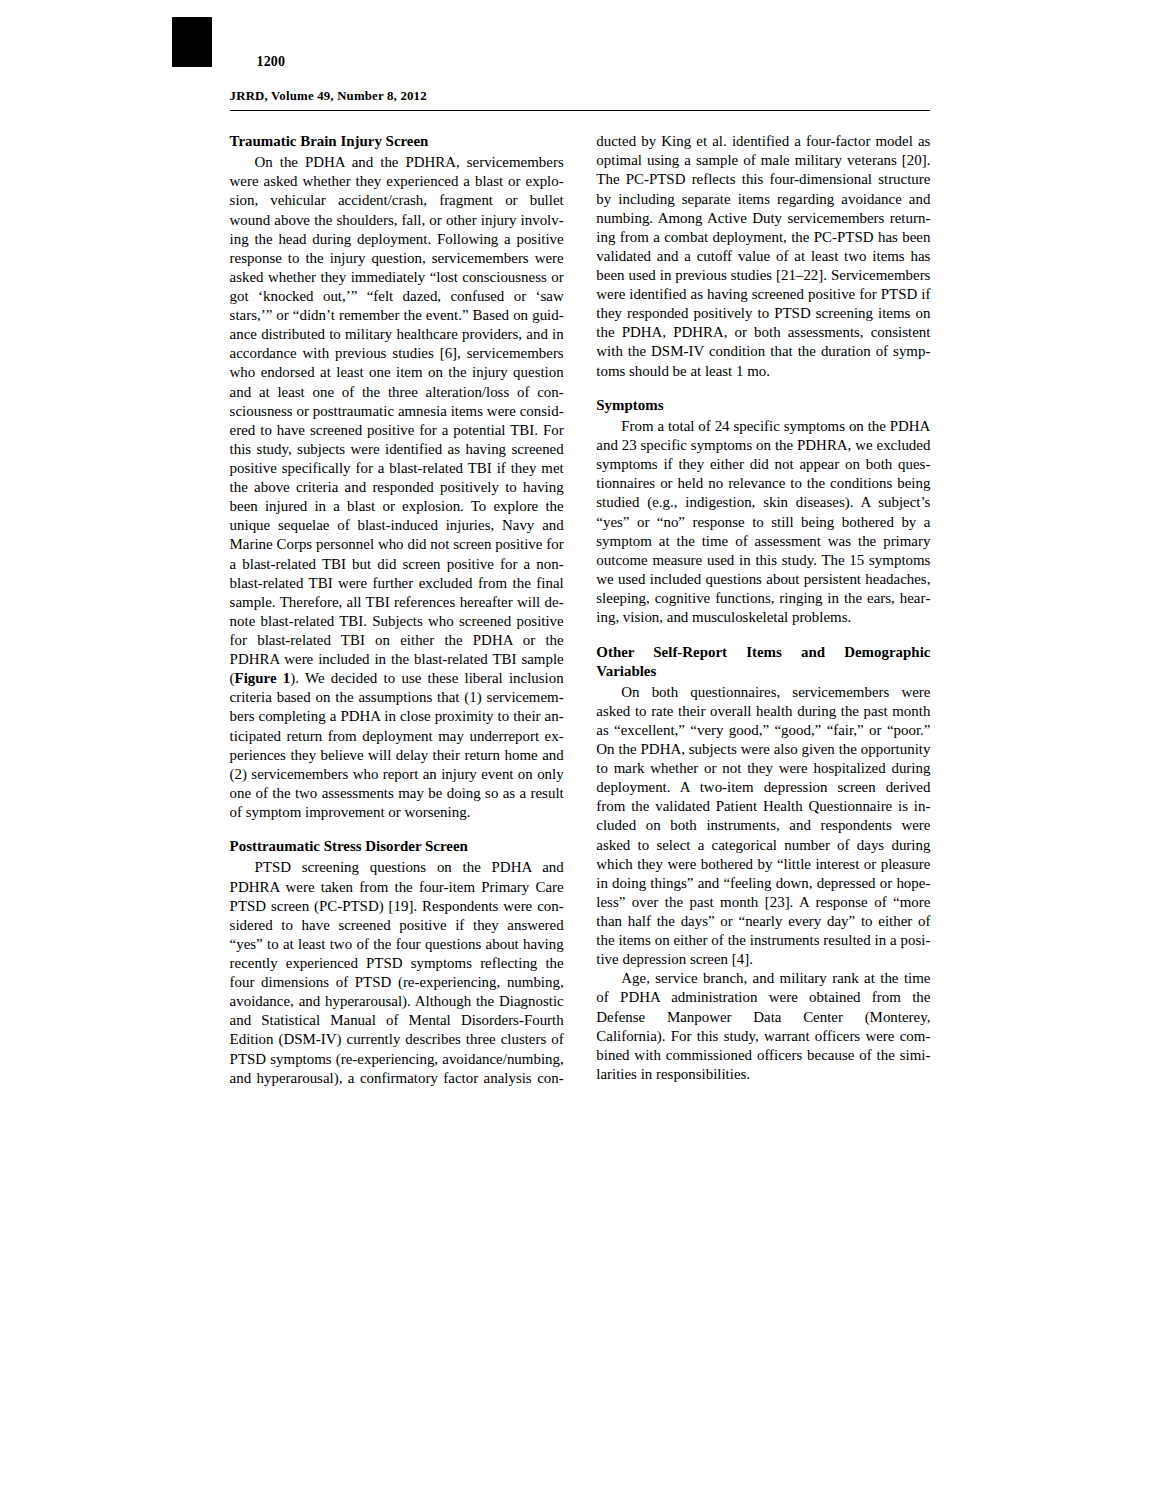1200
JRRD, Volume 49, Number 8, 2012
Traumatic Brain Injury Screen
On the PDHA and the PDHRA, servicemembers were asked whether they experienced a blast or explosion, vehicular accident/crash, fragment or bullet wound above the shoulders, fall, or other injury involving the head during deployment. Following a positive response to the injury question, servicemembers were asked whether they immediately “lost consciousness or got ‘knocked out,’” “felt dazed, confused or ‘saw stars,’” or “didn’t remember the event.” Based on guidance distributed to military healthcare providers, and in accordance with previous studies [6], servicemembers who endorsed at least one item on the injury question and at least one of the three alteration/loss of consciousness or posttraumatic amnesia items were considered to have screened positive for a potential TBI. For this study, subjects were identified as having screened positive specifically for a blast-related TBI if they met the above criteria and responded positively to having been injured in a blast or explosion. To explore the unique sequelae of blast-induced injuries, Navy and Marine Corps personnel who did not screen positive for a blast-related TBI but did screen positive for a non-blast-related TBI were further excluded from the final sample. Therefore, all TBI references hereafter will denote blast-related TBI. Subjects who screened positive for blast-related TBI on either the PDHA or the PDHRA were included in the blast-related TBI sample (Figure 1). We decided to use these liberal inclusion criteria based on the assumptions that (1) servicemembers completing a PDHA in close proximity to their anticipated return from deployment may underreport experiences they believe will delay their return home and (2) servicemembers who report an injury event on only one of the two assessments may be doing so as a result of symptom improvement or worsening.
Posttraumatic Stress Disorder Screen
PTSD screening questions on the PDHA and PDHRA were taken from the four-item Primary Care PTSD screen (PC-PTSD) [19]. Respondents were considered to have screened positive if they answered “yes” to at least two of the four questions about having recently experienced PTSD symptoms reflecting the four dimensions of PTSD (re-experiencing, numbing, avoidance, and hyperarousal). Although the Diagnostic and Statistical Manual of Mental Disorders-Fourth Edition (DSM-IV) currently describes three clusters of PTSD symptoms (re-experiencing, avoidance/numbing, and hyperarousal), a confirmatory factor analysis conducted by King et al. identified a four-factor model as optimal using a sample of male military veterans [20]. The PC-PTSD reflects this four-dimensional structure by including separate items regarding avoidance and numbing. Among Active Duty servicemembers returning from a combat deployment, the PC-PTSD has been validated and a cutoff value of at least two items has been used in previous studies [21–22]. Servicemembers were identified as having screened positive for PTSD if they responded positively to PTSD screening items on the PDHA, PDHRA, or both assessments, consistent with the DSM-IV condition that the duration of symptoms should be at least 1 mo.
Symptoms
From a total of 24 specific symptoms on the PDHA and 23 specific symptoms on the PDHRA, we excluded symptoms if they either did not appear on both questionnaires or held no relevance to the conditions being studied (e.g., indigestion, skin diseases). A subject’s “yes” or “no” response to still being bothered by a symptom at the time of assessment was the primary outcome measure used in this study. The 15 symptoms we used included questions about persistent headaches, sleeping, cognitive functions, ringing in the ears, hearing, vision, and musculoskeletal problems.
Other Self-Report Items and Demographic Variables
On both questionnaires, servicemembers were asked to rate their overall health during the past month as “excellent,” “very good,” “good,” “fair,” or “poor.” On the PDHA, subjects were also given the opportunity to mark whether or not they were hospitalized during deployment. A two-item depression screen derived from the validated Patient Health Questionnaire is included on both instruments, and respondents were asked to select a categorical number of days during which they were bothered by “little interest or pleasure in doing things” and “feeling down, depressed or hopeless” over the past month [23]. A response of “more than half the days” or “nearly every day” to either of the items on either of the instruments resulted in a positive depression screen [4].
Age, service branch, and military rank at the time of PDHA administration were obtained from the Defense Manpower Data Center (Monterey, California). For this study, warrant officers were combined with commissioned officers because of the similarities in responsibilities.